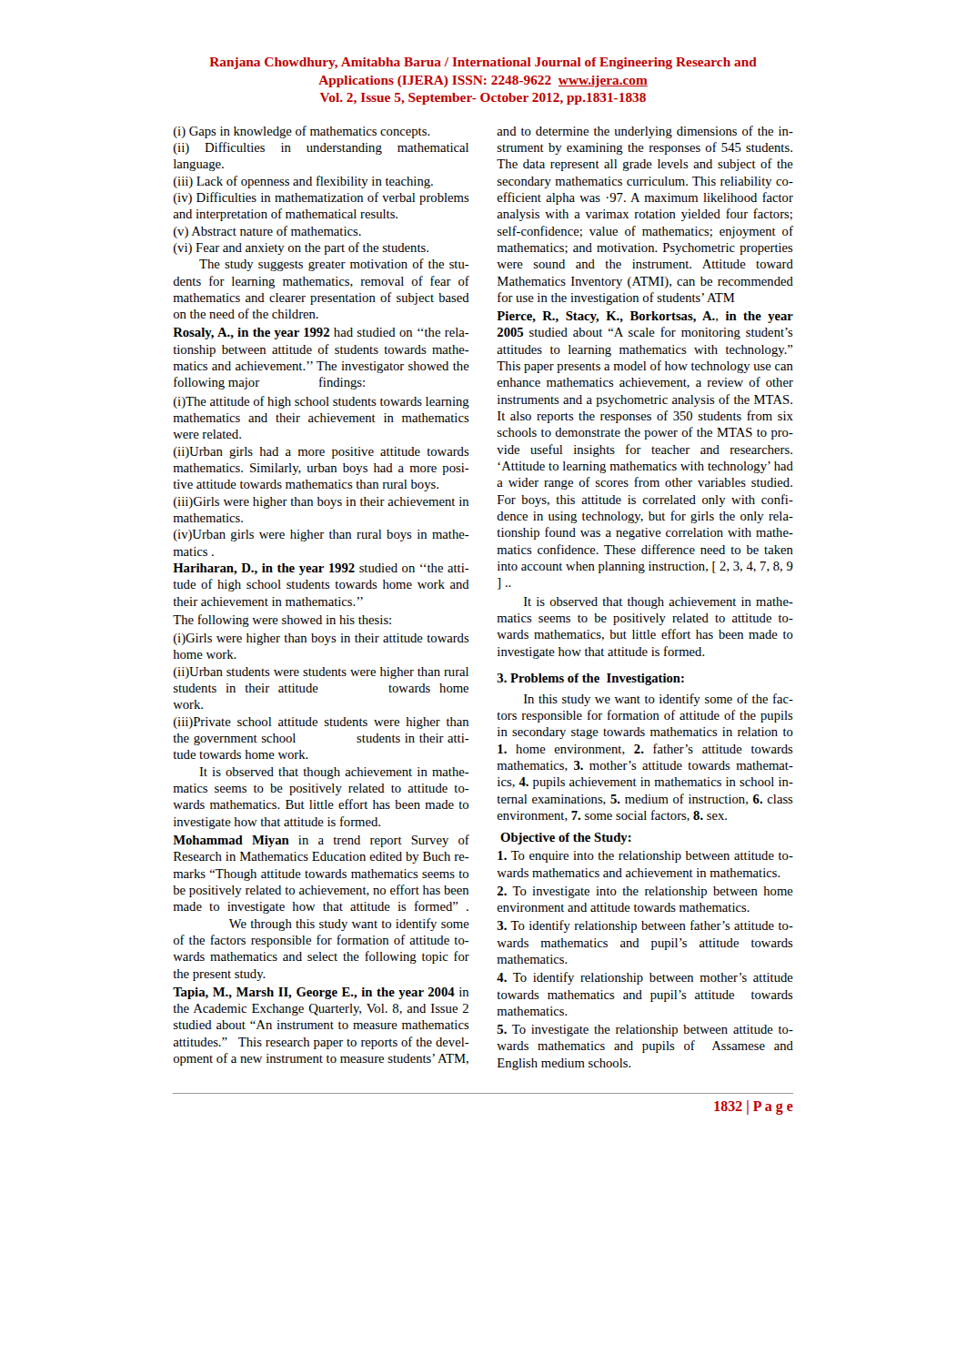Ranjana Chowdhury, Amitabha Barua / International Journal of Engineering Research and
Applications (IJERA) ISSN: 2248-9622 www.ijera.com
Vol. 2, Issue 5, September- October 2012, pp.1831-1838
(i) Gaps in knowledge of mathematics concepts.
(ii) Difficulties in understanding mathematical language.
(iii) Lack of openness and flexibility in teaching.
(iv) Difficulties in mathematization of verbal problems and interpretation of mathematical results.
(v) Abstract nature of mathematics.
(vi) Fear and anxiety on the part of the students.
The study suggests greater motivation of the students for learning mathematics, removal of fear of mathematics and clearer presentation of subject based on the need of the children.
Rosaly, A., in the year 1992 had studied on ‘‘the relationship between attitude of students towards mathematics and achievement.’’ The investigator showed the following major findings:
(i)The attitude of high school students towards learning mathematics and their achievement in mathematics were related.
(ii)Urban girls had a more positive attitude towards mathematics. Similarly, urban boys had a more positive attitude towards mathematics than rural boys.
(iii)Girls were higher than boys in their achievement in mathematics.
(iv)Urban girls were higher than rural boys in mathematics .
Hariharan, D., in the year 1992 studied on ‘‘the attitude of high school students towards home work and their achievement in mathematics.’’
The following were showed in his thesis:
(i)Girls were higher than boys in their attitude towards home work.
(ii)Urban students were students were higher than rural students in their attitude towards home work.
(iii)Private school attitude students were higher than the government school students in their attitude towards home work.
It is observed that though achievement in mathematics seems to be positively related to attitude towards mathematics. But little effort has been made to investigate how that attitude is formed.
Mohammad Miyan in a trend report Survey of Research in Mathematics Education edited by Buch remarks “Though attitude towards mathematics seems to be positively related to achievement, no effort has been made to investigate how that attitude is formed” . We through this study want to identify some of the factors responsible for formation of attitude towards mathematics and select the following topic for the present study.
Tapia, M., Marsh II, George E., in the year 2004 in the Academic Exchange Quarterly, Vol. 8, and Issue 2 studied about “An instrument to measure mathematics attitudes.” This research paper to reports of the development of a new instrument to measure students’ ATM, and to determine the underlying dimensions of the instrument by examining the responses of 545 students. The data represent all grade levels and subject of the secondary mathematics curriculum. This reliability coefficient alpha was ·97. A maximum likelihood factor analysis with a varimax rotation yielded four factors; self-confidence; value of mathematics; enjoyment of mathematics; and motivation. Psychometric properties were sound and the instrument. Attitude toward Mathematics Inventory (ATMI), can be recommended for use in the investigation of students’ ATM
Pierce, R., Stacy, K., Borkortsas, A., in the year 2005 studied about “A scale for monitoring student’s attitudes to learning mathematics with technology.” This paper presents a model of how technology use can enhance mathematics achievement, a review of other instruments and a psychometric analysis of the MTAS. It also reports the responses of 350 students from six schools to demonstrate the power of the MTAS to provide useful insights for teacher and researchers. ‘Attitude to learning mathematics with technology’ had a wider range of scores from other variables studied. For boys, this attitude is correlated only with confidence in using technology, but for girls the only relationship found was a negative correlation with mathematics confidence. These difference need to be taken into account when planning instruction, [ 2, 3, 4, 7, 8, 9 ] ..
It is observed that though achievement in mathematics seems to be positively related to attitude towards mathematics, but little effort has been made to investigate how that attitude is formed.
3. Problems of the Investigation:
In this study we want to identify some of the factors responsible for formation of attitude of the pupils in secondary stage towards mathematics in relation to 1. home environment, 2. father’s attitude towards mathematics, 3. mother’s attitude towards mathematics, 4. pupils achievement in mathematics in school internal examinations, 5. medium of instruction, 6. class environment, 7. some social factors, 8. sex.
Objective of the Study:
1. To enquire into the relationship between attitude towards mathematics and achievement in mathematics.
2. To investigate into the relationship between home environment and attitude towards mathematics.
3. To identify relationship between father’s attitude towards mathematics and pupil’s attitude towards mathematics.
4. To identify relationship between mother’s attitude towards mathematics and pupil’s attitude towards mathematics.
5. To investigate the relationship between attitude towards mathematics and pupils of Assamese and English medium schools.
1832 | P a g e